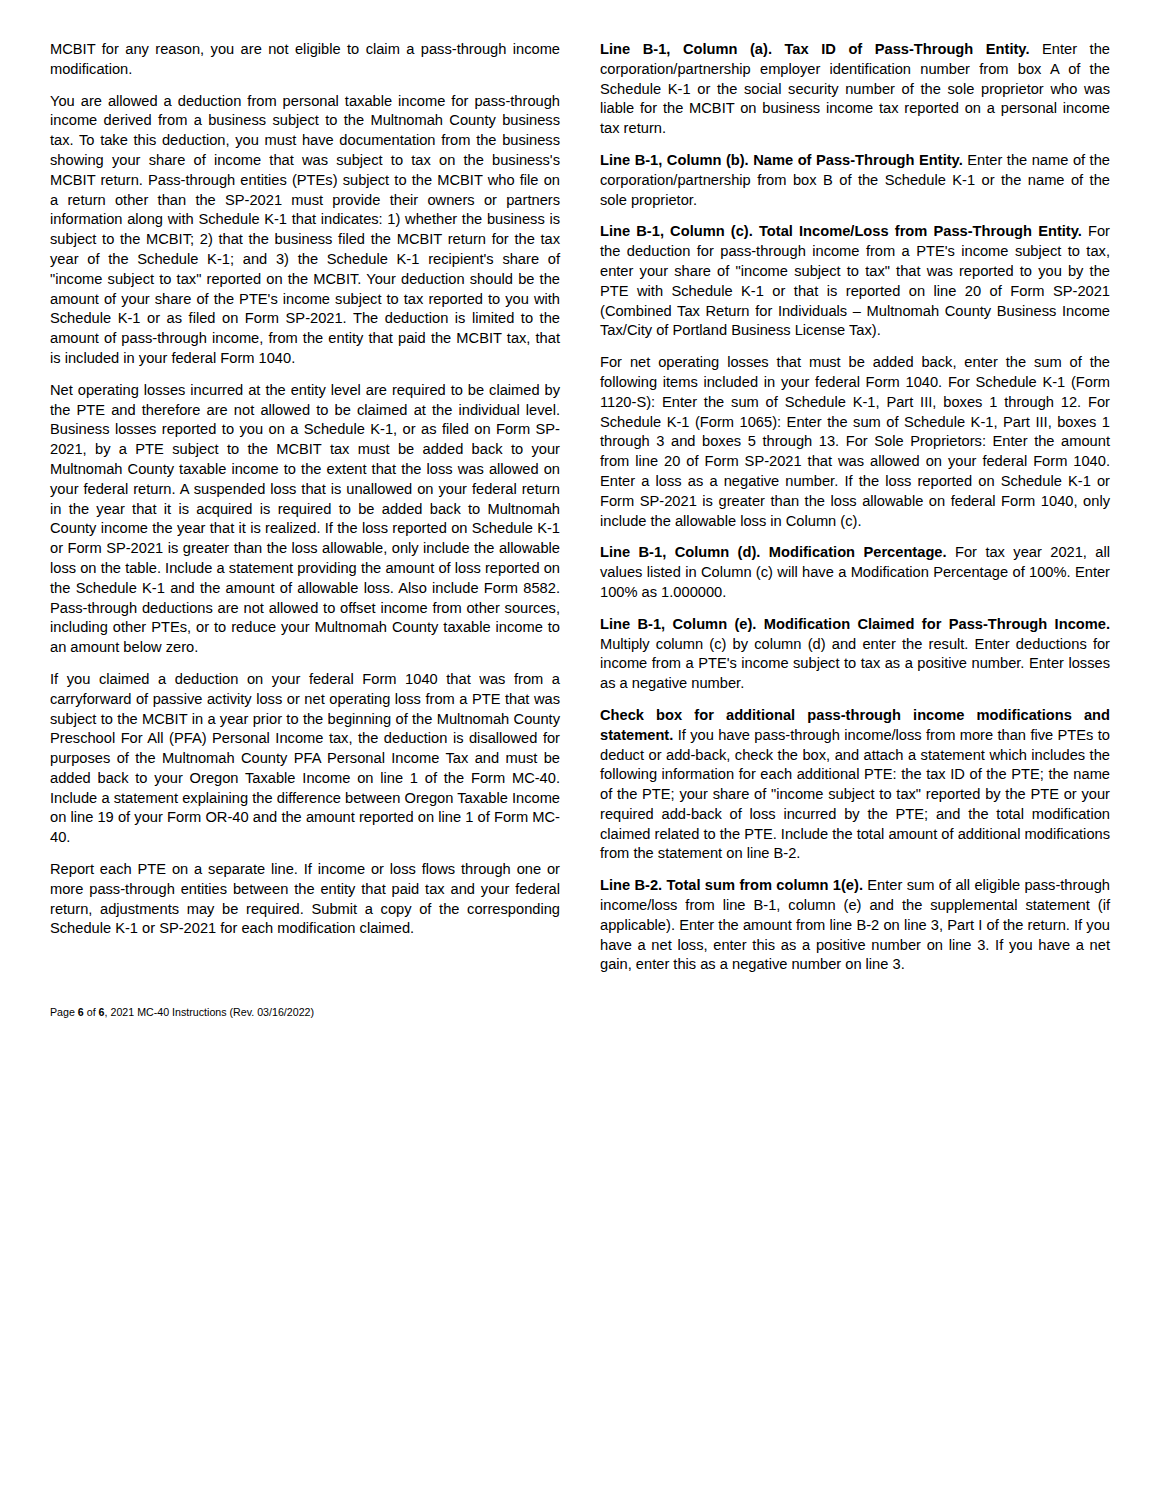MCBIT for any reason, you are not eligible to claim a pass-through income modification.
You are allowed a deduction from personal taxable income for pass-through income derived from a business subject to the Multnomah County business tax. To take this deduction, you must have documentation from the business showing your share of income that was subject to tax on the business's MCBIT return. Pass-through entities (PTEs) subject to the MCBIT who file on a return other than the SP-2021 must provide their owners or partners information along with Schedule K-1 that indicates: 1) whether the business is subject to the MCBIT; 2) that the business filed the MCBIT return for the tax year of the Schedule K-1; and 3) the Schedule K-1 recipient's share of "income subject to tax" reported on the MCBIT. Your deduction should be the amount of your share of the PTE's income subject to tax reported to you with Schedule K-1 or as filed on Form SP-2021. The deduction is limited to the amount of pass-through income, from the entity that paid the MCBIT tax, that is included in your federal Form 1040.
Net operating losses incurred at the entity level are required to be claimed by the PTE and therefore are not allowed to be claimed at the individual level. Business losses reported to you on a Schedule K-1, or as filed on Form SP-2021, by a PTE subject to the MCBIT tax must be added back to your Multnomah County taxable income to the extent that the loss was allowed on your federal return. A suspended loss that is unallowed on your federal return in the year that it is acquired is required to be added back to Multnomah County income the year that it is realized. If the loss reported on Schedule K-1 or Form SP-2021 is greater than the loss allowable, only include the allowable loss on the table. Include a statement providing the amount of loss reported on the Schedule K-1 and the amount of allowable loss. Also include Form 8582. Pass-through deductions are not allowed to offset income from other sources, including other PTEs, or to reduce your Multnomah County taxable income to an amount below zero.
If you claimed a deduction on your federal Form 1040 that was from a carryforward of passive activity loss or net operating loss from a PTE that was subject to the MCBIT in a year prior to the beginning of the Multnomah County Preschool For All (PFA) Personal Income tax, the deduction is disallowed for purposes of the Multnomah County PFA Personal Income Tax and must be added back to your Oregon Taxable Income on line 1 of the Form MC-40. Include a statement explaining the difference between Oregon Taxable Income on line 19 of your Form OR-40 and the amount reported on line 1 of Form MC-40.
Report each PTE on a separate line. If income or loss flows through one or more pass-through entities between the entity that paid tax and your federal return, adjustments may be required. Submit a copy of the corresponding Schedule K-1 or SP-2021 for each modification claimed.
Line B-1, Column (a). Tax ID of Pass-Through Entity. Enter the corporation/partnership employer identification number from box A of the Schedule K-1 or the social security number of the sole proprietor who was liable for the MCBIT on business income tax reported on a personal income tax return.
Line B-1, Column (b). Name of Pass-Through Entity. Enter the name of the corporation/partnership from box B of the Schedule K-1 or the name of the sole proprietor.
Line B-1, Column (c). Total Income/Loss from Pass-Through Entity. For the deduction for pass-through income from a PTE's income subject to tax, enter your share of "income subject to tax" that was reported to you by the PTE with Schedule K-1 or that is reported on line 20 of Form SP-2021 (Combined Tax Return for Individuals – Multnomah County Business Income Tax/City of Portland Business License Tax).
For net operating losses that must be added back, enter the sum of the following items included in your federal Form 1040. For Schedule K-1 (Form 1120-S): Enter the sum of Schedule K-1, Part III, boxes 1 through 12. For Schedule K-1 (Form 1065): Enter the sum of Schedule K-1, Part III, boxes 1 through 3 and boxes 5 through 13. For Sole Proprietors: Enter the amount from line 20 of Form SP-2021 that was allowed on your federal Form 1040. Enter a loss as a negative number. If the loss reported on Schedule K-1 or Form SP-2021 is greater than the loss allowable on federal Form 1040, only include the allowable loss in Column (c).
Line B-1, Column (d). Modification Percentage. For tax year 2021, all values listed in Column (c) will have a Modification Percentage of 100%. Enter 100% as 1.000000.
Line B-1, Column (e). Modification Claimed for Pass-Through Income. Multiply column (c) by column (d) and enter the result. Enter deductions for income from a PTE's income subject to tax as a positive number. Enter losses as a negative number.
Check box for additional pass-through income modifications and statement. If you have pass-through income/loss from more than five PTEs to deduct or add-back, check the box, and attach a statement which includes the following information for each additional PTE: the tax ID of the PTE; the name of the PTE; your share of "income subject to tax" reported by the PTE or your required add-back of loss incurred by the PTE; and the total modification claimed related to the PTE. Include the total amount of additional modifications from the statement on line B-2.
Line B-2. Total sum from column 1(e). Enter sum of all eligible pass-through income/loss from line B-1, column (e) and the supplemental statement (if applicable). Enter the amount from line B-2 on line 3, Part I of the return. If you have a net loss, enter this as a positive number on line 3. If you have a net gain, enter this as a negative number on line 3.
Page 6 of 6, 2021 MC-40 Instructions (Rev. 03/16/2022)